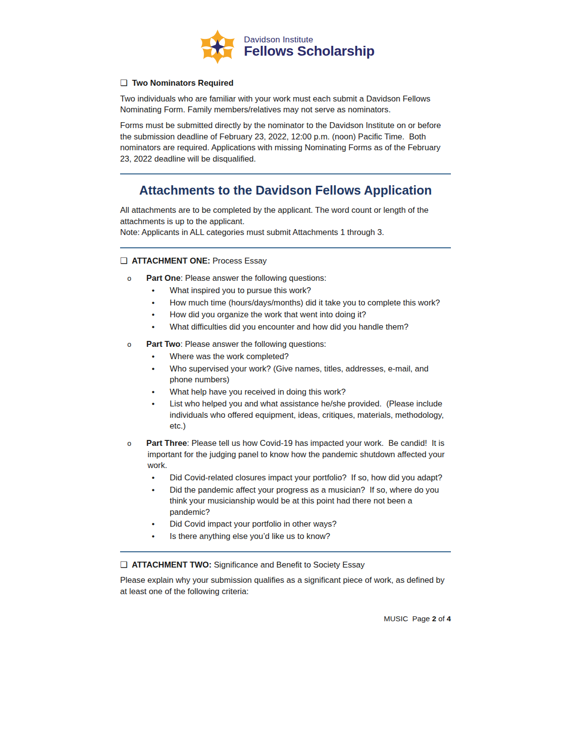Davidson Institute
Fellows Scholarship
❑ Two Nominators Required
Two individuals who are familiar with your work must each submit a Davidson Fellows Nominating Form. Family members/relatives may not serve as nominators.
Forms must be submitted directly by the nominator to the Davidson Institute on or before the submission deadline of February 23, 2022, 12:00 p.m. (noon) Pacific Time. Both nominators are required. Applications with missing Nominating Forms as of the February 23, 2022 deadline will be disqualified.
Attachments to the Davidson Fellows Application
All attachments are to be completed by the applicant. The word count or length of the attachments is up to the applicant.
Note: Applicants in ALL categories must submit Attachments 1 through 3.
❑ ATTACHMENT ONE: Process Essay
Part One: Please answer the following questions:
What inspired you to pursue this work?
How much time (hours/days/months) did it take you to complete this work?
How did you organize the work that went into doing it?
What difficulties did you encounter and how did you handle them?
Part Two: Please answer the following questions:
Where was the work completed?
Who supervised your work? (Give names, titles, addresses, e-mail, and phone numbers)
What help have you received in doing this work?
List who helped you and what assistance he/she provided. (Please include individuals who offered equipment, ideas, critiques, materials, methodology, etc.)
Part Three: Please tell us how Covid-19 has impacted your work. Be candid! It is important for the judging panel to know how the pandemic shutdown affected your work.
Did Covid-related closures impact your portfolio? If so, how did you adapt?
Did the pandemic affect your progress as a musician? If so, where do you think your musicianship would be at this point had there not been a pandemic?
Did Covid impact your portfolio in other ways?
Is there anything else you’d like us to know?
❑ ATTACHMENT TWO: Significance and Benefit to Society Essay
Please explain why your submission qualifies as a significant piece of work, as defined by at least one of the following criteria:
MUSIC Page 2 of 4